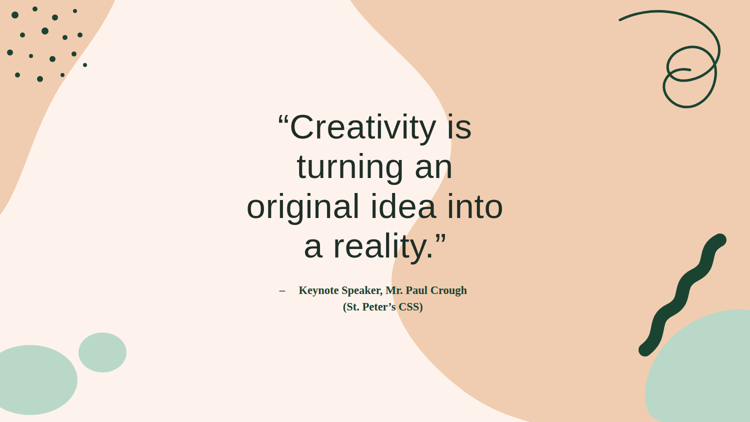“Creativity is turning an original idea into a reality.”
– Keynote Speaker, Mr. Paul Crough (St. Peter’s CSS)